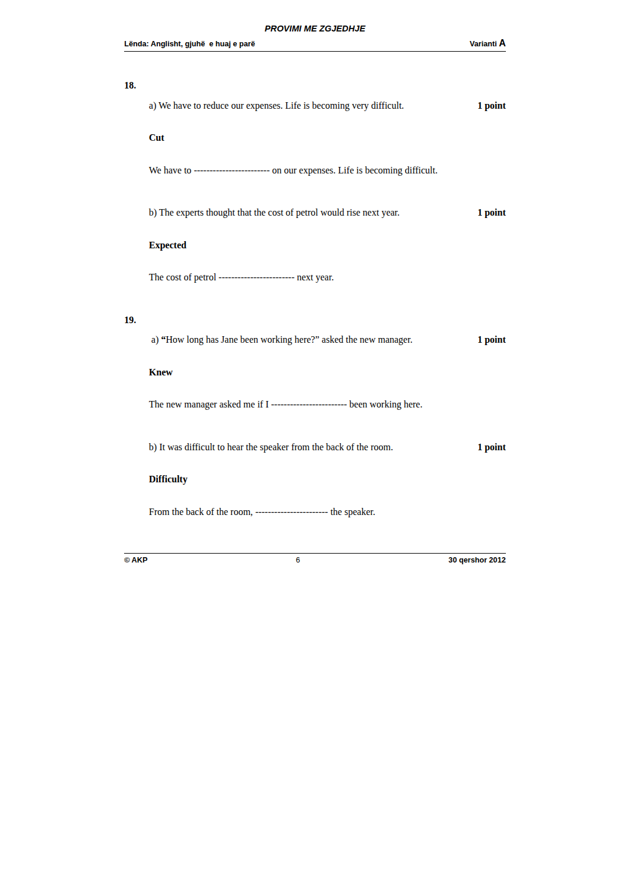PROVIMI ME ZGJEDHJE
Lënda: Anglisht, gjuhë e huaj e parë Varianti A
18.
a) We have to reduce our expenses. Life is becoming very difficult. 1 point
Cut
We have to ------------------------ on our expenses. Life is becoming difficult.
b) The experts thought that the cost of petrol would rise next year. 1 point
Expected
The cost of petrol ------------------------ next year.
19.
a) “How long has Jane been working here?” asked the new manager. 1 point
Knew
The new manager asked me if I ------------------------ been working here.
b) It was difficult to hear the speaker from the back of the room. 1 point
Difficulty
From the back of the room, ----------------------- the speaker.
© AKP 6 30 qershor 2012